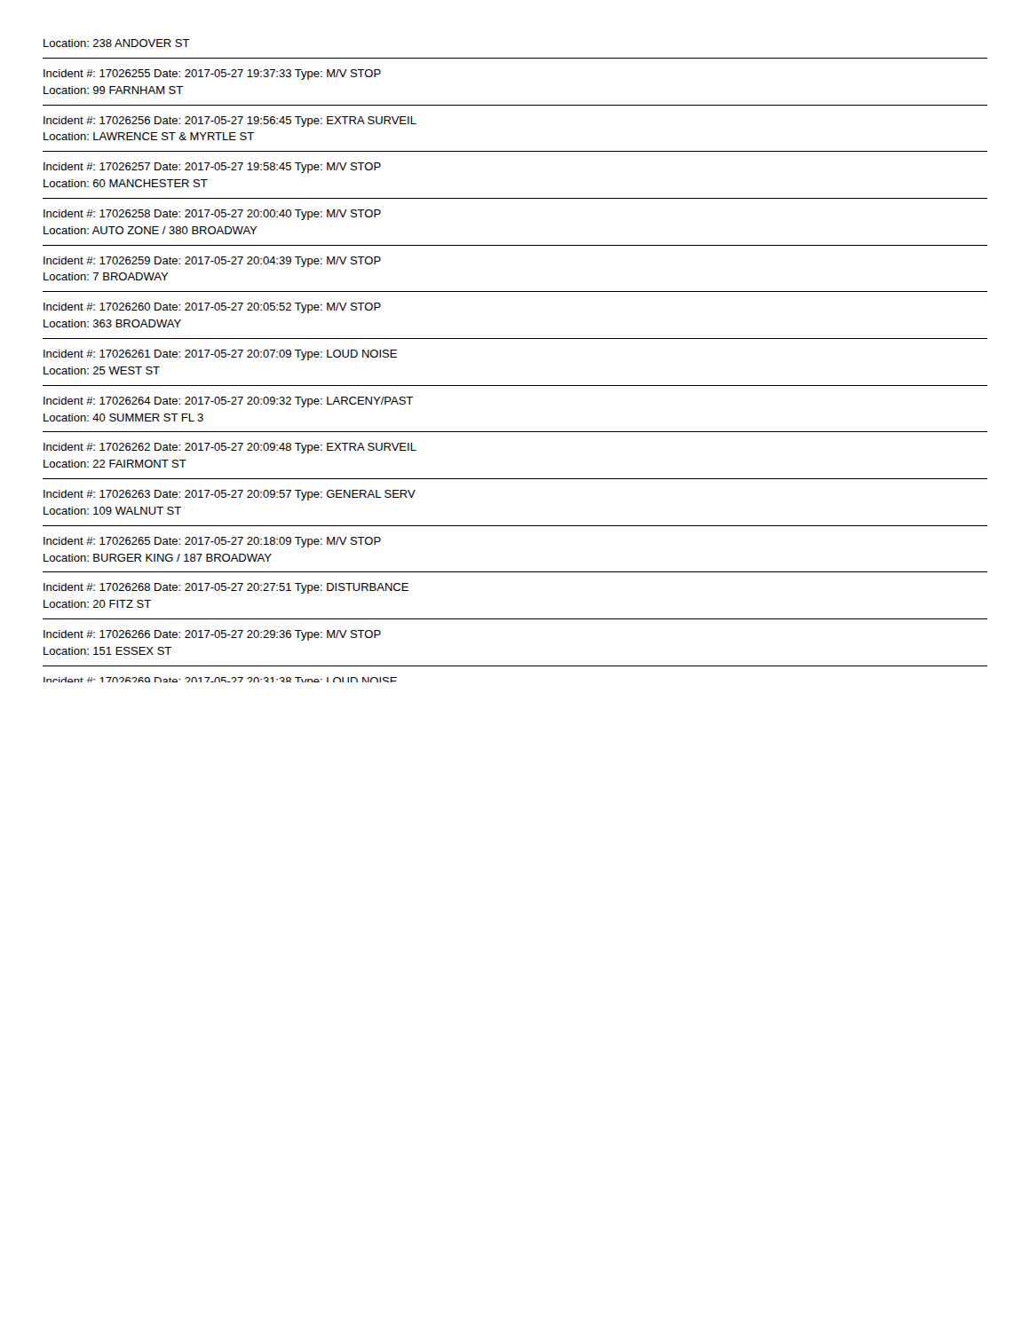Location: 238 ANDOVER ST
Incident #: 17026255 Date: 2017-05-27 19:37:33 Type: M/V STOP
Location: 99 FARNHAM ST
Incident #: 17026256 Date: 2017-05-27 19:56:45 Type: EXTRA SURVEIL
Location: LAWRENCE ST & MYRTLE ST
Incident #: 17026257 Date: 2017-05-27 19:58:45 Type: M/V STOP
Location: 60 MANCHESTER ST
Incident #: 17026258 Date: 2017-05-27 20:00:40 Type: M/V STOP
Location: AUTO ZONE / 380 BROADWAY
Incident #: 17026259 Date: 2017-05-27 20:04:39 Type: M/V STOP
Location: 7 BROADWAY
Incident #: 17026260 Date: 2017-05-27 20:05:52 Type: M/V STOP
Location: 363 BROADWAY
Incident #: 17026261 Date: 2017-05-27 20:07:09 Type: LOUD NOISE
Location: 25 WEST ST
Incident #: 17026264 Date: 2017-05-27 20:09:32 Type: LARCENY/PAST
Location: 40 SUMMER ST FL 3
Incident #: 17026262 Date: 2017-05-27 20:09:48 Type: EXTRA SURVEIL
Location: 22 FAIRMONT ST
Incident #: 17026263 Date: 2017-05-27 20:09:57 Type: GENERAL SERV
Location: 109 WALNUT ST
Incident #: 17026265 Date: 2017-05-27 20:18:09 Type: M/V STOP
Location: BURGER KING / 187 BROADWAY
Incident #: 17026268 Date: 2017-05-27 20:27:51 Type: DISTURBANCE
Location: 20 FITZ ST
Incident #: 17026266 Date: 2017-05-27 20:29:36 Type: M/V STOP
Location: 151 ESSEX ST
Incident #: 17026269 Date: 2017-05-27 20:31:38 Type: LOUD NOISE